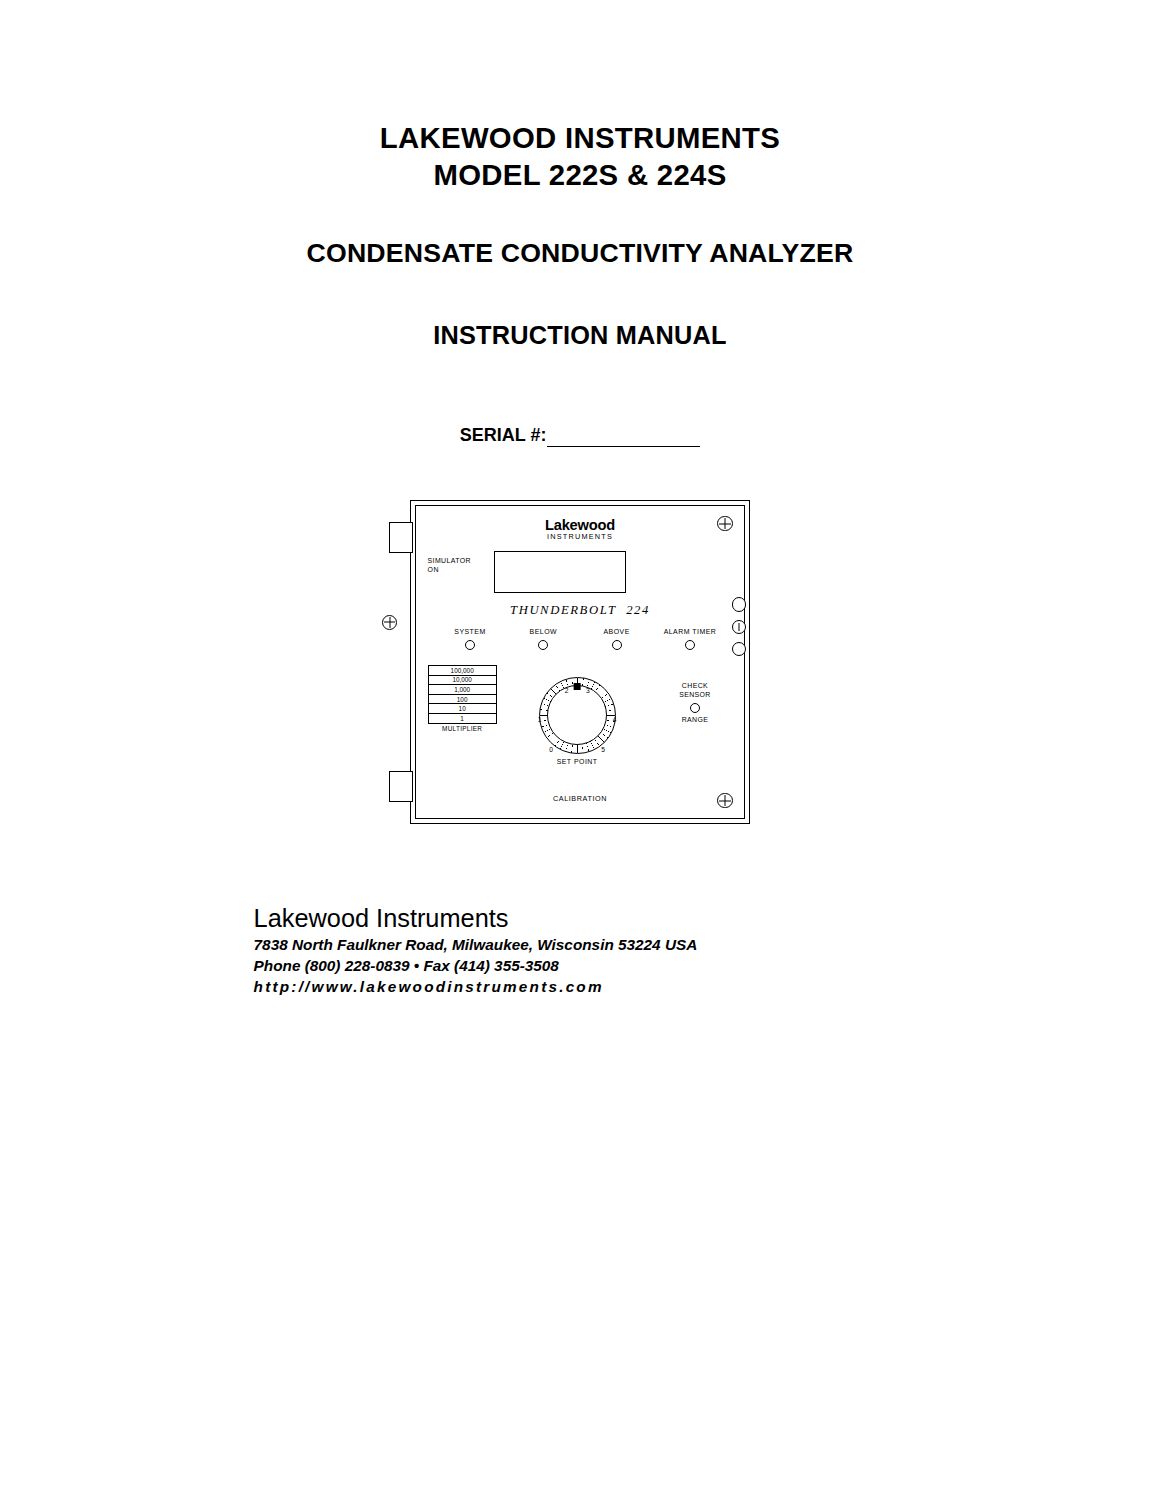LAKEWOOD INSTRUMENTS
MODEL 222S & 224S
CONDENSATE CONDUCTIVITY ANALYZER
INSTRUCTION MANUAL
SERIAL #:
Lakewood INSTRUMENTS
SIMULATOR
ON
THUNDERBOLT 224
SYSTEM
BELOW
ABOVE
ALARM TIMER
| 100,000 |
| 10,000 |
| 1,000 |
| 100 |
| 10 |
| 1 |
MULTIPLIER
0 1 2 3 4 5
SET POINT
CHECK
SENSOR RANGE
CALIBRATION
Lakewood Instruments
7838 North Faulkner Road, Milwaukee, Wisconsin 53224 USA
Phone (800) 228-0839 • Fax (414) 355-3508
http://www.lakewoodinstruments.com